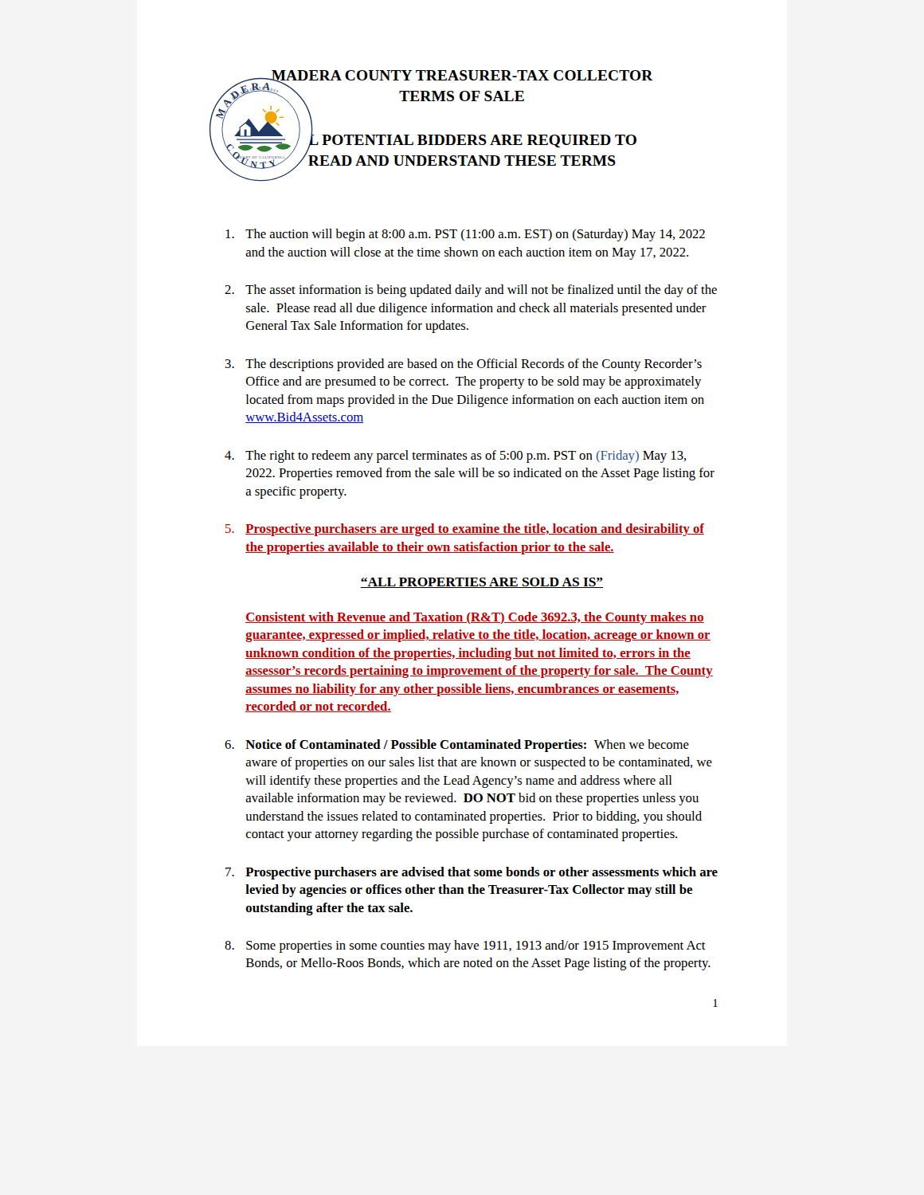MADERA COUNTY ESTABLISHED 1893 HEART OF CALIFORNIA
MADERA COUNTY TREASURER-TAX COLLECTOR
TERMS OF SALE
ALL POTENTIAL BIDDERS ARE REQUIRED TO
READ AND UNDERSTAND THESE TERMS
The auction will begin at 8:00 a.m. PST (11:00 a.m. EST) on (Saturday) May 14, 2022 and the auction will close at the time shown on each auction item on May 17, 2022.
The asset information is being updated daily and will not be finalized until the day of the sale. Please read all due diligence information and check all materials presented under General Tax Sale Information for updates.
The descriptions provided are based on the Official Records of the County Recorder’s Office and are presumed to be correct. The property to be sold may be approximately located from maps provided in the Due Diligence information on each auction item on www.Bid4Assets.com
The right to redeem any parcel terminates as of 5:00 p.m. PST on (Friday) May 13, 2022. Properties removed from the sale will be so indicated on the Asset Page listing for a specific property.
Prospective purchasers are urged to examine the title, location and desirability of the properties available to their own satisfaction prior to the sale.
“ALL PROPERTIES ARE SOLD AS IS”
Consistent with Revenue and Taxation (R&T) Code 3692.3, the County makes no guarantee, expressed or implied, relative to the title, location, acreage or known or unknown condition of the properties, including but not limited to, errors in the assessor’s records pertaining to improvement of the property for sale. The County assumes no liability for any other possible liens, encumbrances or easements, recorded or not recorded.
Notice of Contaminated / Possible Contaminated Properties: When we become aware of properties on our sales list that are known or suspected to be contaminated, we will identify these properties and the Lead Agency’s name and address where all available information may be reviewed. DO NOT bid on these properties unless you understand the issues related to contaminated properties. Prior to bidding, you should contact your attorney regarding the possible purchase of contaminated properties.
Prospective purchasers are advised that some bonds or other assessments which are levied by agencies or offices other than the Treasurer-Tax Collector may still be outstanding after the tax sale.
Some properties in some counties may have 1911, 1913 and/or 1915 Improvement Act Bonds, or Mello-Roos Bonds, which are noted on the Asset Page listing of the property.
1